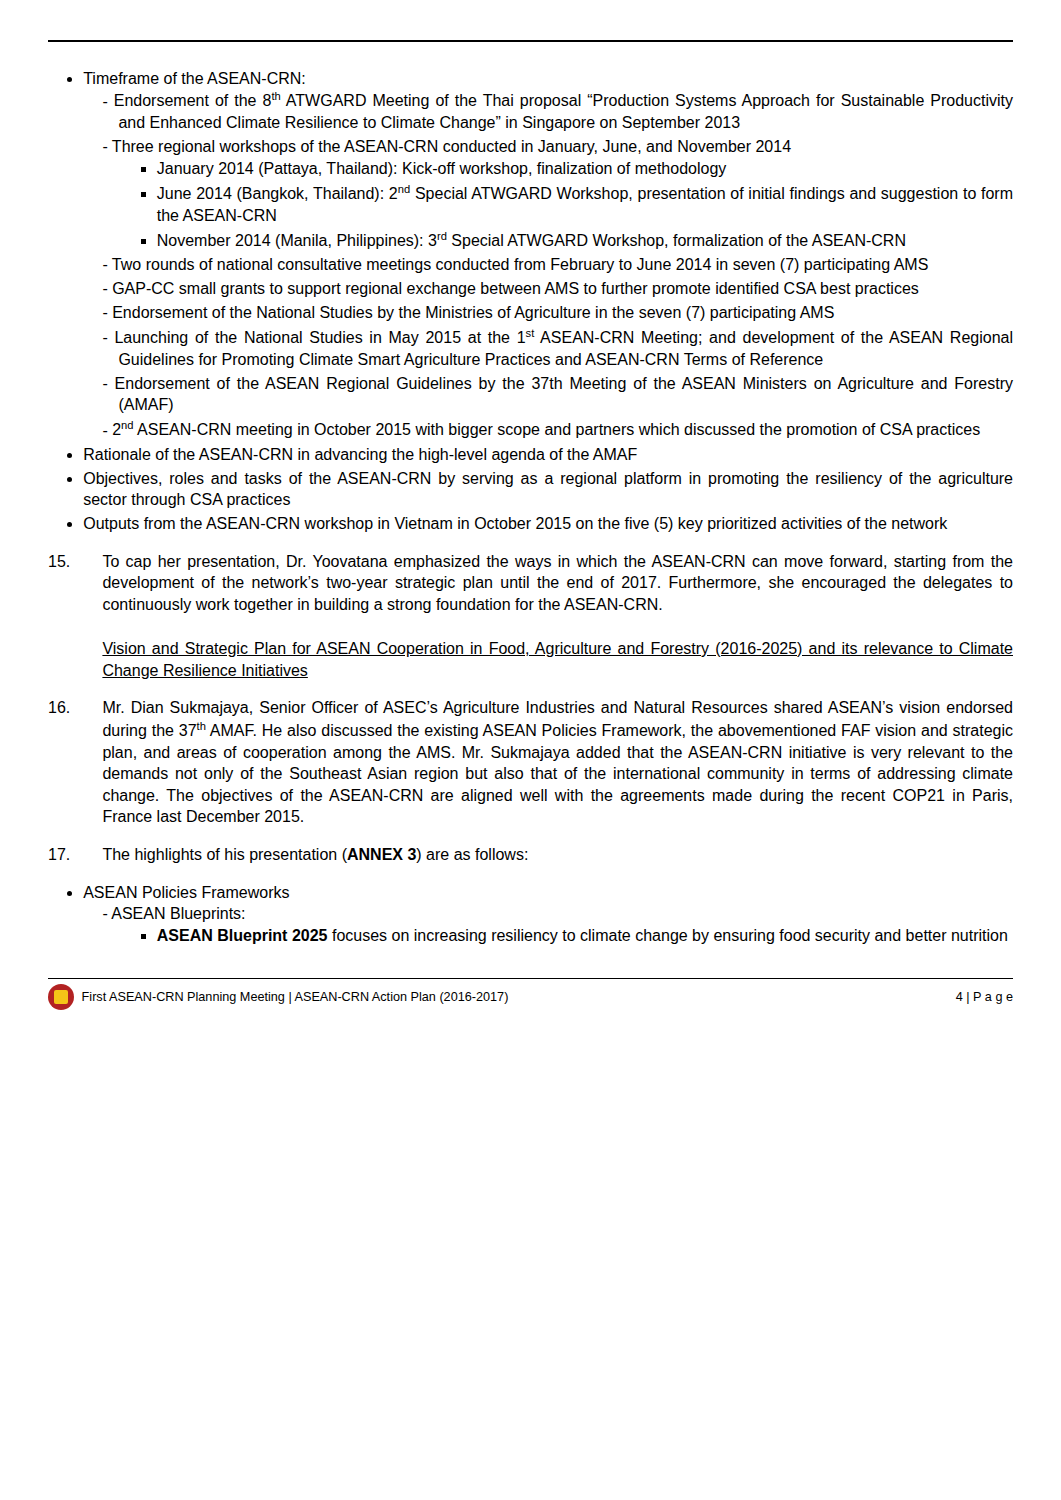Timeframe of the ASEAN-CRN:
Endorsement of the 8th ATWGARD Meeting of the Thai proposal “Production Systems Approach for Sustainable Productivity and Enhanced Climate Resilience to Climate Change” in Singapore on September 2013
Three regional workshops of the ASEAN-CRN conducted in January, June, and November 2014
January 2014 (Pattaya, Thailand): Kick-off workshop, finalization of methodology
June 2014 (Bangkok, Thailand): 2nd Special ATWGARD Workshop, presentation of initial findings and suggestion to form the ASEAN-CRN
November 2014 (Manila, Philippines): 3rd Special ATWGARD Workshop, formalization of the ASEAN-CRN
Two rounds of national consultative meetings conducted from February to June 2014 in seven (7) participating AMS
GAP-CC small grants to support regional exchange between AMS to further promote identified CSA best practices
Endorsement of the National Studies by the Ministries of Agriculture in the seven (7) participating AMS
Launching of the National Studies in May 2015 at the 1st ASEAN-CRN Meeting; and development of the ASEAN Regional Guidelines for Promoting Climate Smart Agriculture Practices and ASEAN-CRN Terms of Reference
Endorsement of the ASEAN Regional Guidelines by the 37th Meeting of the ASEAN Ministers on Agriculture and Forestry (AMAF)
2nd ASEAN-CRN meeting in October 2015 with bigger scope and partners which discussed the promotion of CSA practices
Rationale of the ASEAN-CRN in advancing the high-level agenda of the AMAF
Objectives, roles and tasks of the ASEAN-CRN by serving as a regional platform in promoting the resiliency of the agriculture sector through CSA practices
Outputs from the ASEAN-CRN workshop in Vietnam in October 2015 on the five (5) key prioritized activities of the network
15.
To cap her presentation, Dr. Yoovatana emphasized the ways in which the ASEAN-CRN can move forward, starting from the development of the network’s two-year strategic plan until the end of 2017. Furthermore, she encouraged the delegates to continuously work together in building a strong foundation for the ASEAN-CRN.
Vision and Strategic Plan for ASEAN Cooperation in Food, Agriculture and Forestry (2016-2025) and its relevance to Climate Change Resilience Initiatives
16.
Mr. Dian Sukmajaya, Senior Officer of ASEC’s Agriculture Industries and Natural Resources shared ASEAN’s vision endorsed during the 37th AMAF. He also discussed the existing ASEAN Policies Framework, the abovementioned FAF vision and strategic plan, and areas of cooperation among the AMS. Mr. Sukmajaya added that the ASEAN-CRN initiative is very relevant to the demands not only of the Southeast Asian region but also that of the international community in terms of addressing climate change. The objectives of the ASEAN-CRN are aligned well with the agreements made during the recent COP21 in Paris, France last December 2015.
17.
The highlights of his presentation (ANNEX 3) are as follows:
ASEAN Policies Frameworks
ASEAN Blueprints:
ASEAN Blueprint 2025 focuses on increasing resiliency to climate change by ensuring food security and better nutrition
First ASEAN-CRN Planning Meeting | ASEAN-CRN Action Plan (2016-2017)
4 | P a g e